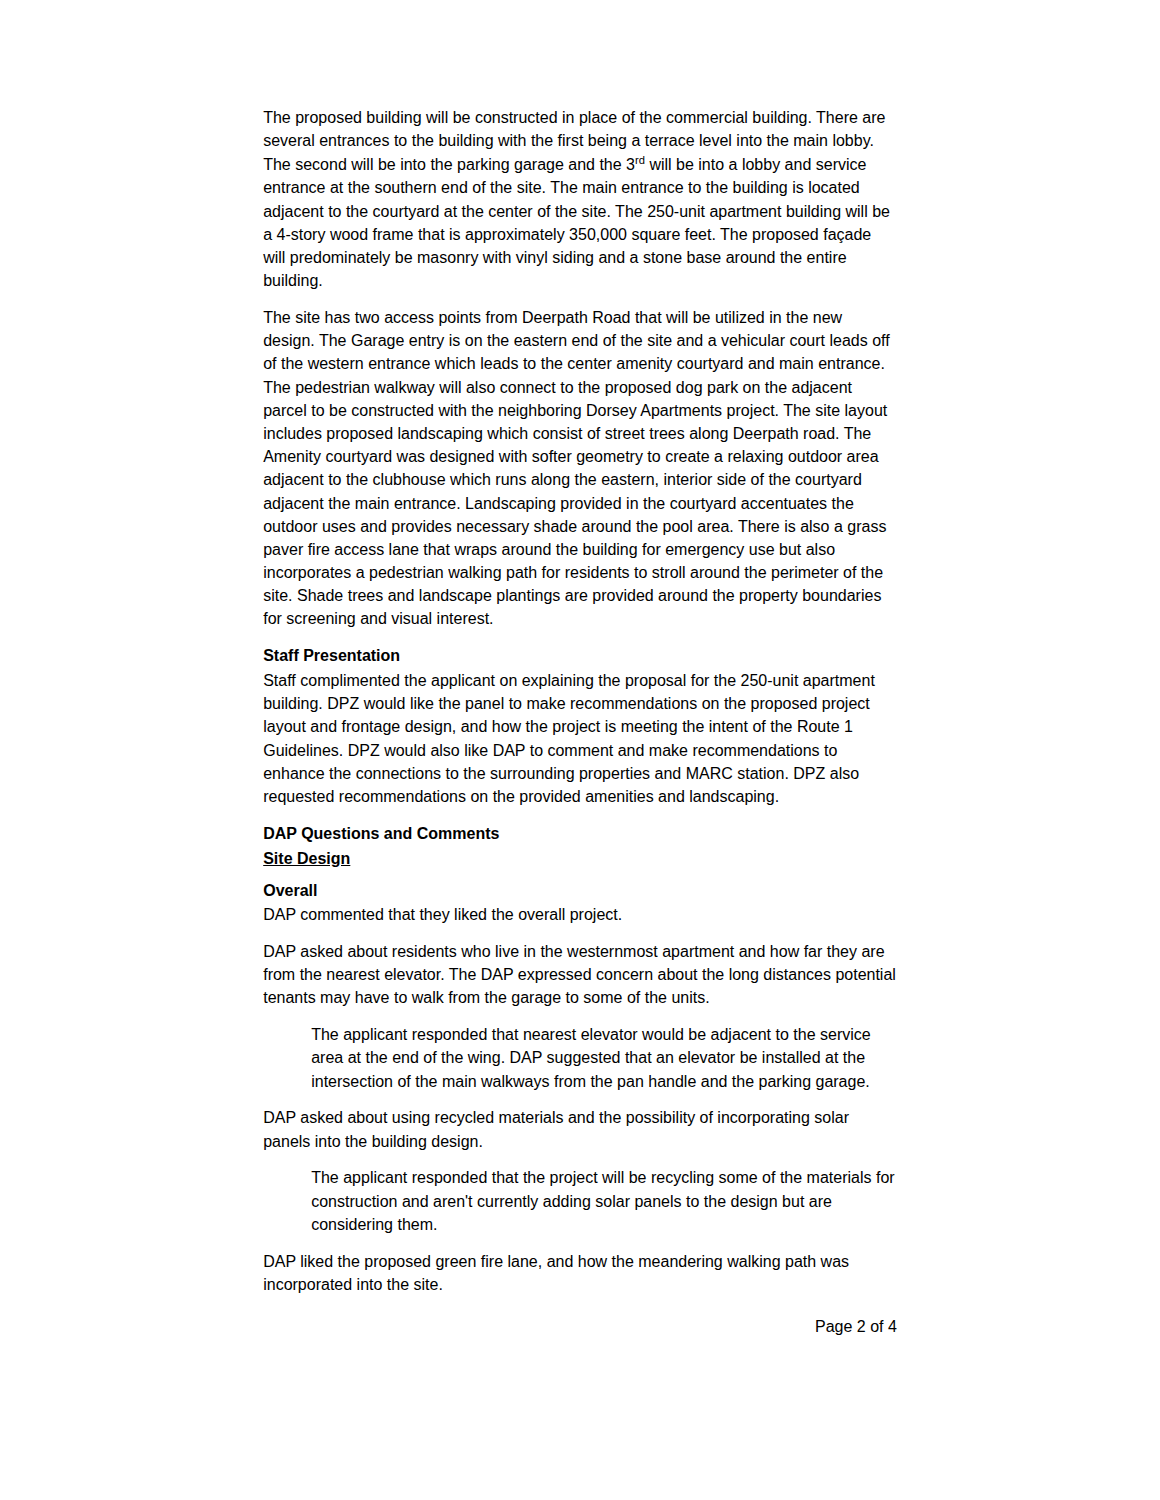The proposed building will be constructed in place of the commercial building. There are several entrances to the building with the first being a terrace level into the main lobby. The second will be into the parking garage and the 3rd will be into a lobby and service entrance at the southern end of the site. The main entrance to the building is located adjacent to the courtyard at the center of the site. The 250-unit apartment building will be a 4-story wood frame that is approximately 350,000 square feet. The proposed façade will predominately be masonry with vinyl siding and a stone base around the entire building.
The site has two access points from Deerpath Road that will be utilized in the new design. The Garage entry is on the eastern end of the site and a vehicular court leads off of the western entrance which leads to the center amenity courtyard and main entrance. The pedestrian walkway will also connect to the proposed dog park on the adjacent parcel to be constructed with the neighboring Dorsey Apartments project. The site layout includes proposed landscaping which consist of street trees along Deerpath road. The Amenity courtyard was designed with softer geometry to create a relaxing outdoor area adjacent to the clubhouse which runs along the eastern, interior side of the courtyard adjacent the main entrance. Landscaping provided in the courtyard accentuates the outdoor uses and provides necessary shade around the pool area. There is also a grass paver fire access lane that wraps around the building for emergency use but also incorporates a pedestrian walking path for residents to stroll around the perimeter of the site. Shade trees and landscape plantings are provided around the property boundaries for screening and visual interest.
Staff Presentation
Staff complimented the applicant on explaining the proposal for the 250-unit apartment building. DPZ would like the panel to make recommendations on the proposed project layout and frontage design, and how the project is meeting the intent of the Route 1 Guidelines. DPZ would also like DAP to comment and make recommendations to enhance the connections to the surrounding properties and MARC station. DPZ also requested recommendations on the provided amenities and landscaping.
DAP Questions and Comments
Site Design
Overall
DAP commented that they liked the overall project.
DAP asked about residents who live in the westernmost apartment and how far they are from the nearest elevator. The DAP expressed concern about the long distances potential tenants may have to walk from the garage to some of the units.
The applicant responded that nearest elevator would be adjacent to the service area at the end of the wing. DAP suggested that an elevator be installed at the intersection of the main walkways from the pan handle and the parking garage.
DAP asked about using recycled materials and the possibility of incorporating solar panels into the building design.
The applicant responded that the project will be recycling some of the materials for construction and aren't currently adding solar panels to the design but are considering them.
DAP liked the proposed green fire lane, and how the meandering walking path was incorporated into the site.
Page 2 of 4